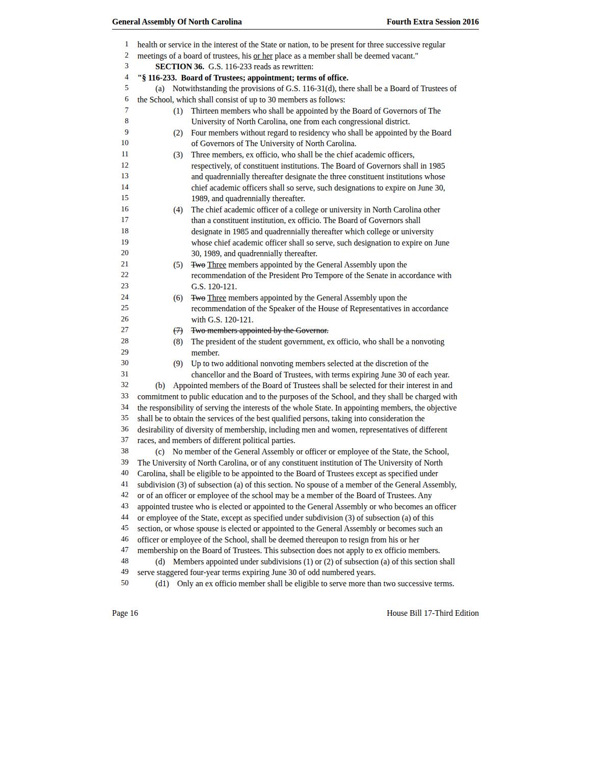General Assembly Of North Carolina Fourth Extra Session 2016
1 health or service in the interest of the State or nation, to be present for three successive regular
2 meetings of a board of trustees, his or her place as a member shall be deemed vacant."
3 SECTION 36. G.S. 116-233 reads as rewritten:
4"§ 116-233. Board of Trustees; appointment; terms of office.
5(a) Notwithstanding the provisions of G.S. 116-31(d), there shall be a Board of Trustees of
6 the School, which shall consist of up to 30 members as follows:
7(1) Thirteen members who shall be appointed by the Board of Governors of The
8 University of North Carolina, one from each congressional district.
9(2) Four members without regard to residency who shall be appointed by the Board
10 of Governors of The University of North Carolina.
11(3) Three members, ex officio, who shall be the chief academic officers,
12 respectively, of constituent institutions. The Board of Governors shall in 1985
13 and quadrennially thereafter designate the three constituent institutions whose
14 chief academic officers shall so serve, such designations to expire on June 30,
151989, and quadrennially thereafter.
16(4) The chief academic officer of a college or university in North Carolina other
17 than a constituent institution, ex officio. The Board of Governors shall
18 designate in 1985 and quadrennially thereafter which college or university
19 whose chief academic officer shall so serve, such designation to expire on June
2030, 1989, and quadrennially thereafter.
21(5) Two Three members appointed by the General Assembly upon the
22 recommendation of the President Pro Tempore of the Senate in accordance with
23 G.S. 120-121.
24(6) Two Three members appointed by the General Assembly upon the
25 recommendation of the Speaker of the House of Representatives in accordance
26 with G.S. 120-121.
27(7) Two members appointed by the Governor.
28(8) The president of the student government, ex officio, who shall be a nonvoting
29 member.
30(9) Up to two additional nonvoting members selected at the discretion of the
31 chancellor and the Board of Trustees, with terms expiring June 30 of each year.
32(b) Appointed members of the Board of Trustees shall be selected for their interest in and
33 commitment to public education and to the purposes of the School, and they shall be charged with
34 the responsibility of serving the interests of the whole State. In appointing members, the objective
35 shall be to obtain the services of the best qualified persons, taking into consideration the
36 desirability of diversity of membership, including men and women, representatives of different
37 races, and members of different political parties.
38(c) No member of the General Assembly or officer or employee of the State, the School,
39 The University of North Carolina, or of any constituent institution of The University of North
40 Carolina, shall be eligible to be appointed to the Board of Trustees except as specified under
41 subdivision (3) of subsection (a) of this section. No spouse of a member of the General Assembly,
42 or of an officer or employee of the school may be a member of the Board of Trustees. Any
43 appointed trustee who is elected or appointed to the General Assembly or who becomes an officer
44 or employee of the State, except as specified under subdivision (3) of subsection (a) of this
45 section, or whose spouse is elected or appointed to the General Assembly or becomes such an
46 officer or employee of the School, shall be deemed thereupon to resign from his or her
47 membership on the Board of Trustees. This subsection does not apply to ex officio members.
48(d) Members appointed under subdivisions (1) or (2) of subsection (a) of this section shall
49 serve staggered four-year terms expiring June 30 of odd numbered years.
50(d1) Only an ex officio member shall be eligible to serve more than two successive terms.
Page 16 House Bill 17-Third Edition